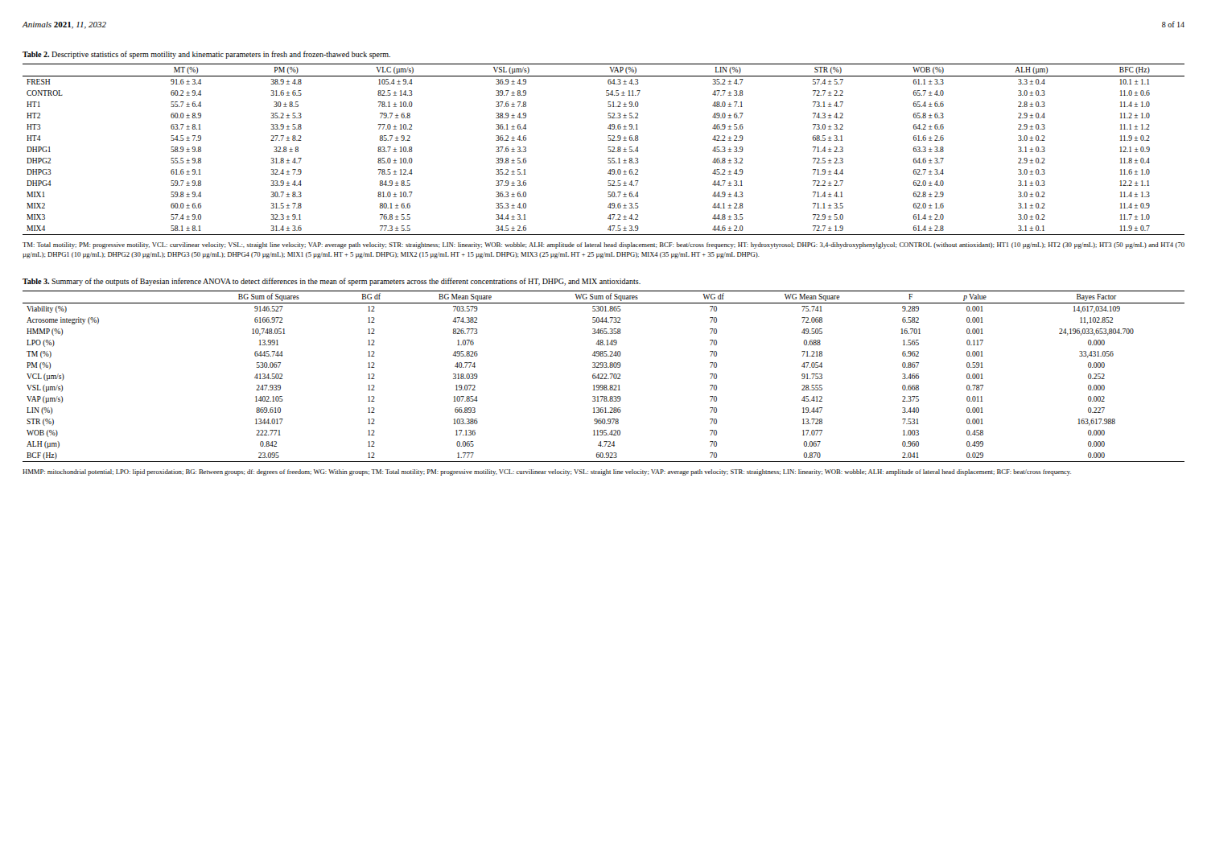Animals 2021, 11, 2032
8 of 14
Table 2. Descriptive statistics of sperm motility and kinematic parameters in fresh and frozen-thawed buck sperm.
| | MT (%) | PM (%) | VLC (µm/s) | VSL (µm/s) | VAP (%) | LIN (%) | STR (%) | WOB (%) | ALH (µm) | BFC (Hz) |
| --- | --- | --- | --- | --- | --- | --- | --- | --- | --- | --- |
| FRESH | 91.6 ± 3.4 | 38.9 ± 4.8 | 105.4 ± 9.4 | 36.9 ± 4.9 | 64.3 ± 4.3 | 35.2 ± 4.7 | 57.4 ± 5.7 | 61.1 ± 3.3 | 3.3 ± 0.4 | 10.1 ± 1.1 |
| CONTROL | 60.2 ± 9.4 | 31.6 ± 6.5 | 82.5 ± 14.3 | 39.7 ± 8.9 | 54.5 ± 11.7 | 47.7 ± 3.8 | 72.7 ± 2.2 | 65.7 ± 4.0 | 3.0 ± 0.3 | 11.0 ± 0.6 |
| HT1 | 55.7 ± 6.4 | 30 ± 8.5 | 78.1 ± 10.0 | 37.6 ± 7.8 | 51.2 ± 9.0 | 48.0 ± 7.1 | 73.1 ± 4.7 | 65.4 ± 6.6 | 2.8 ± 0.3 | 11.4 ± 1.0 |
| HT2 | 60.0 ± 8.9 | 35.2 ± 5.3 | 79.7 ± 6.8 | 38.9 ± 4.9 | 52.3 ± 5.2 | 49.0 ± 6.7 | 74.3 ± 4.2 | 65.8 ± 6.3 | 2.9 ± 0.4 | 11.2 ± 1.0 |
| HT3 | 63.7 ± 8.1 | 33.9 ± 5.8 | 77.0 ± 10.2 | 36.1 ± 6.4 | 49.6 ± 9.1 | 46.9 ± 5.6 | 73.0 ± 3.2 | 64.2 ± 6.6 | 2.9 ± 0.3 | 11.1 ± 1.2 |
| HT4 | 54.5 ± 7.9 | 27.7 ± 8.2 | 85.7 ± 9.2 | 36.2 ± 4.6 | 52.9 ± 6.8 | 42.2 ± 2.9 | 68.5 ± 3.1 | 61.6 ± 2.6 | 3.0 ± 0.2 | 11.9 ± 0.2 |
| DHPG1 | 58.9 ± 9.8 | 32.8 ± 8 | 83.7 ± 10.8 | 37.6 ± 3.3 | 52.8 ± 5.4 | 45.3 ± 3.9 | 71.4 ± 2.3 | 63.3 ± 3.8 | 3.1 ± 0.3 | 12.1 ± 0.9 |
| DHPG2 | 55.5 ± 9.8 | 31.8 ± 4.7 | 85.0 ± 10.0 | 39.8 ± 5.6 | 55.1 ± 8.3 | 46.8 ± 3.2 | 72.5 ± 2.3 | 64.6 ± 3.7 | 2.9 ± 0.2 | 11.8 ± 0.4 |
| DHPG3 | 61.6 ± 9.1 | 32.4 ± 7.9 | 78.5 ± 12.4 | 35.2 ± 5.1 | 49.0 ± 6.2 | 45.2 ± 4.9 | 71.9 ± 4.4 | 62.7 ± 3.4 | 3.0 ± 0.3 | 11.6 ± 1.0 |
| DHPG4 | 59.7 ± 9.8 | 33.9 ± 4.4 | 84.9 ± 8.5 | 37.9 ± 3.6 | 52.5 ± 4.7 | 44.7 ± 3.1 | 72.2 ± 2.7 | 62.0 ± 4.0 | 3.1 ± 0.3 | 12.2 ± 1.1 |
| MIX1 | 59.8 ± 9.4 | 30.7 ± 8.3 | 81.0 ± 10.7 | 36.3 ± 6.0 | 50.7 ± 6.4 | 44.9 ± 4.3 | 71.4 ± 4.1 | 62.8 ± 2.9 | 3.0 ± 0.2 | 11.4 ± 1.3 |
| MIX2 | 60.0 ± 6.6 | 31.5 ± 7.8 | 80.1 ± 6.6 | 35.3 ± 4.0 | 49.6 ± 3.5 | 44.1 ± 2.8 | 71.1 ± 3.5 | 62.0 ± 1.6 | 3.1 ± 0.2 | 11.4 ± 0.9 |
| MIX3 | 57.4 ± 9.0 | 32.3 ± 9.1 | 76.8 ± 5.5 | 34.4 ± 3.1 | 47.2 ± 4.2 | 44.8 ± 3.5 | 72.9 ± 5.0 | 61.4 ± 2.0 | 3.0 ± 0.2 | 11.7 ± 1.0 |
| MIX4 | 58.1 ± 8.1 | 31.4 ± 3.6 | 77.3 ± 5.5 | 34.5 ± 2.6 | 47.5 ± 3.9 | 44.6 ± 2.0 | 72.7 ± 1.9 | 61.4 ± 2.8 | 3.1 ± 0.1 | 11.9 ± 0.7 |
TM: Total motility; PM: progressive motility, VCL: curvilinear velocity; VSL:, straight line velocity; VAP: average path velocity; STR: straightness; LIN: linearity; WOB: wobble; ALH: amplitude of lateral head displacement; BCF: beat/cross frequency; HT: hydroxytyrosol; DHPG: 3,4-dihydroxyphenylglycol; CONTROL (without antioxidant); HT1 (10 µg/mL); HT2 (30 µg/mL); HT3 (50 µg/mL) and HT4 (70 µg/mL); DHPG1 (10 µg/mL); DHPG2 (30 µg/mL); DHPG3 (50 µg/mL); DHPG4 (70 µg/mL); MIX1 (5 µg/mL HT + 5 µg/mL DHPG); MIX2 (15 µg/mL HT + 15 µg/mL DHPG); MIX3 (25 µg/mL HT + 25 µg/mL DHPG); MIX4 (35 µg/mL HT + 35 µg/mL DHPG).
Table 3. Summary of the outputs of Bayesian inference ANOVA to detect differences in the mean of sperm parameters across the different concentrations of HT, DHPG, and MIX antioxidants.
| | BG Sum of Squares | BG df | BG Mean Square | WG Sum of Squares | WG df | WG Mean Square | F | p Value | Bayes Factor |
| --- | --- | --- | --- | --- | --- | --- | --- | --- | --- |
| Viability (%) | 9146.527 | 12 | 703.579 | 5301.865 | 70 | 75.741 | 9.289 | 0.001 | 14,617,034.109 |
| Acrosome integrity (%) | 6166.972 | 12 | 474.382 | 5044.732 | 70 | 72.068 | 6.582 | 0.001 | 11,102.852 |
| HMMP (%) | 10,748.051 | 12 | 826.773 | 3465.358 | 70 | 49.505 | 16.701 | 0.001 | 24,196,033,653,804.700 |
| LPO (%) | 13.991 | 12 | 1.076 | 48.149 | 70 | 0.688 | 1.565 | 0.117 | 0.000 |
| TM (%) | 6445.744 | 12 | 495.826 | 4985.240 | 70 | 71.218 | 6.962 | 0.001 | 33,431.056 |
| PM (%) | 530.067 | 12 | 40.774 | 3293.809 | 70 | 47.054 | 0.867 | 0.591 | 0.000 |
| VCL (µm/s) | 4134.502 | 12 | 318.039 | 6422.702 | 70 | 91.753 | 3.466 | 0.001 | 0.252 |
| VSL (µm/s) | 247.939 | 12 | 19.072 | 1998.821 | 70 | 28.555 | 0.668 | 0.787 | 0.000 |
| VAP (µm/s) | 1402.105 | 12 | 107.854 | 3178.839 | 70 | 45.412 | 2.375 | 0.011 | 0.002 |
| LIN (%) | 869.610 | 12 | 66.893 | 1361.286 | 70 | 19.447 | 3.440 | 0.001 | 0.227 |
| STR (%) | 1344.017 | 12 | 103.386 | 960.978 | 70 | 13.728 | 7.531 | 0.001 | 163,617.988 |
| WOB (%) | 222.771 | 12 | 17.136 | 1195.420 | 70 | 17.077 | 1.003 | 0.458 | 0.000 |
| ALH (µm) | 0.842 | 12 | 0.065 | 4.724 | 70 | 0.067 | 0.960 | 0.499 | 0.000 |
| BCF (Hz) | 23.095 | 12 | 1.777 | 60.923 | 70 | 0.870 | 2.041 | 0.029 | 0.000 |
HMMP: mitochondrial potential; LPO: lipid peroxidation; BG: Between groups; df: degrees of freedom; WG: Within groups; TM: Total motility; PM: progressive motility, VCL: curvilinear velocity; VSL: straight line velocity; VAP: average path velocity; STR: straightness; LIN: linearity; WOB: wobble; ALH: amplitude of lateral head displacement; BCF: beat/cross frequency.